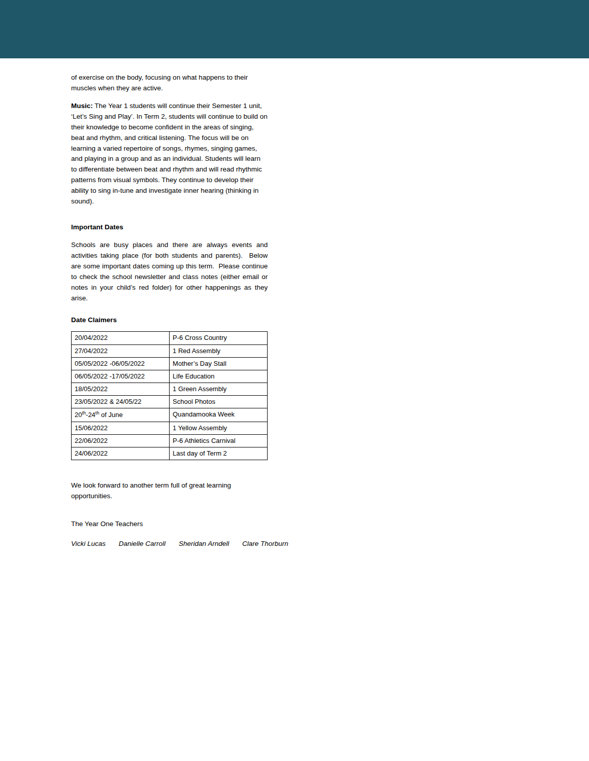of exercise on the body, focusing on what happens to their muscles when they are active.
Music: The Year 1 students will continue their Semester 1 unit, ‘Let’s Sing and Play’. In Term 2, students will continue to build on their knowledge to become confident in the areas of singing, beat and rhythm, and critical listening. The focus will be on learning a varied repertoire of songs, rhymes, singing games, and playing in a group and as an individual. Students will learn to differentiate between beat and rhythm and will read rhythmic patterns from visual symbols. They continue to develop their ability to sing in-tune and investigate inner hearing (thinking in sound).
Important Dates
Schools are busy places and there are always events and activities taking place (for both students and parents). Below are some important dates coming up this term. Please continue to check the school newsletter and class notes (either email or notes in your child’s red folder) for other happenings as they arise.
Date Claimers
| 20/04/2022 | P-6 Cross Country |
| 27/04/2022 | 1 Red Assembly |
| 05/05/2022 -06/05/2022 | Mother’s Day Stall |
| 06/05/2022 -17/05/2022 | Life Education |
| 18/05/2022 | 1 Green Assembly |
| 23/05/2022 & 24/05/22 | School Photos |
| 20 th -24 th of June | Quandamooka Week |
| 15/06/2022 | 1 Yellow Assembly |
| 22/06/2022 | P-6 Athletics Carnival |
| 24/06/2022 | Last day of Term 2 |
We look forward to another term full of great learning opportunities.
The Year One Teachers
Vicki Lucas Danielle Carroll Sheridan Arndell Clare Thorburn